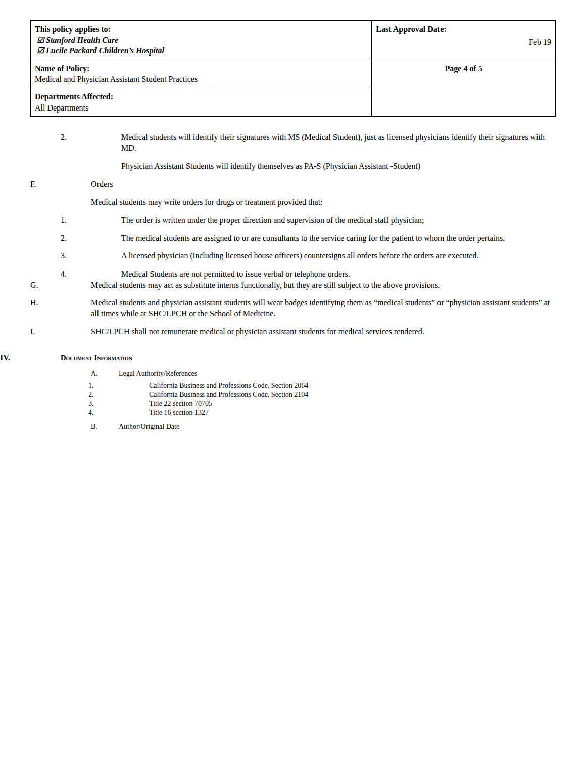| This policy applies to: ☑ Stanford Health Care ☑ Lucile Packard Children’s Hospital | Last Approval Date: Feb 19 |
| Name of Policy: Medical and Physician Assistant Student Practices | Page 4 of 5 |
| Departments Affected: All Departments |
2. Medical students will identify their signatures with MS (Medical Student), just as licensed physicians identify their signatures with MD.
Physician Assistant Students will identify themselves as PA-S (Physician Assistant -Student)
F. Orders
Medical students may write orders for drugs or treatment provided that:
1. The order is written under the proper direction and supervision of the medical staff physician;
2. The medical students are assigned to or are consultants to the service caring for the patient to whom the order pertains.
3. A licensed physician (including licensed house officers) countersigns all orders before the orders are executed.
4. Medical Students are not permitted to issue verbal or telephone orders.
G. Medical students may act as substitute interns functionally, but they are still subject to the above provisions.
H. Medical students and physician assistant students will wear badges identifying them as “medical students” or “physician assistant students” at all times while at SHC/LPCH or the School of Medicine.
I. SHC/LPCH shall not remunerate medical or physician assistant students for medical services rendered.
IV. Document Information
A. Legal Authority/References
1. California Business and Professions Code, Section 2064
2. California Business and Professions Code, Section 2104
3. Title 22 section 70705
4. Title 16 section 1327
B. Author/Original Date